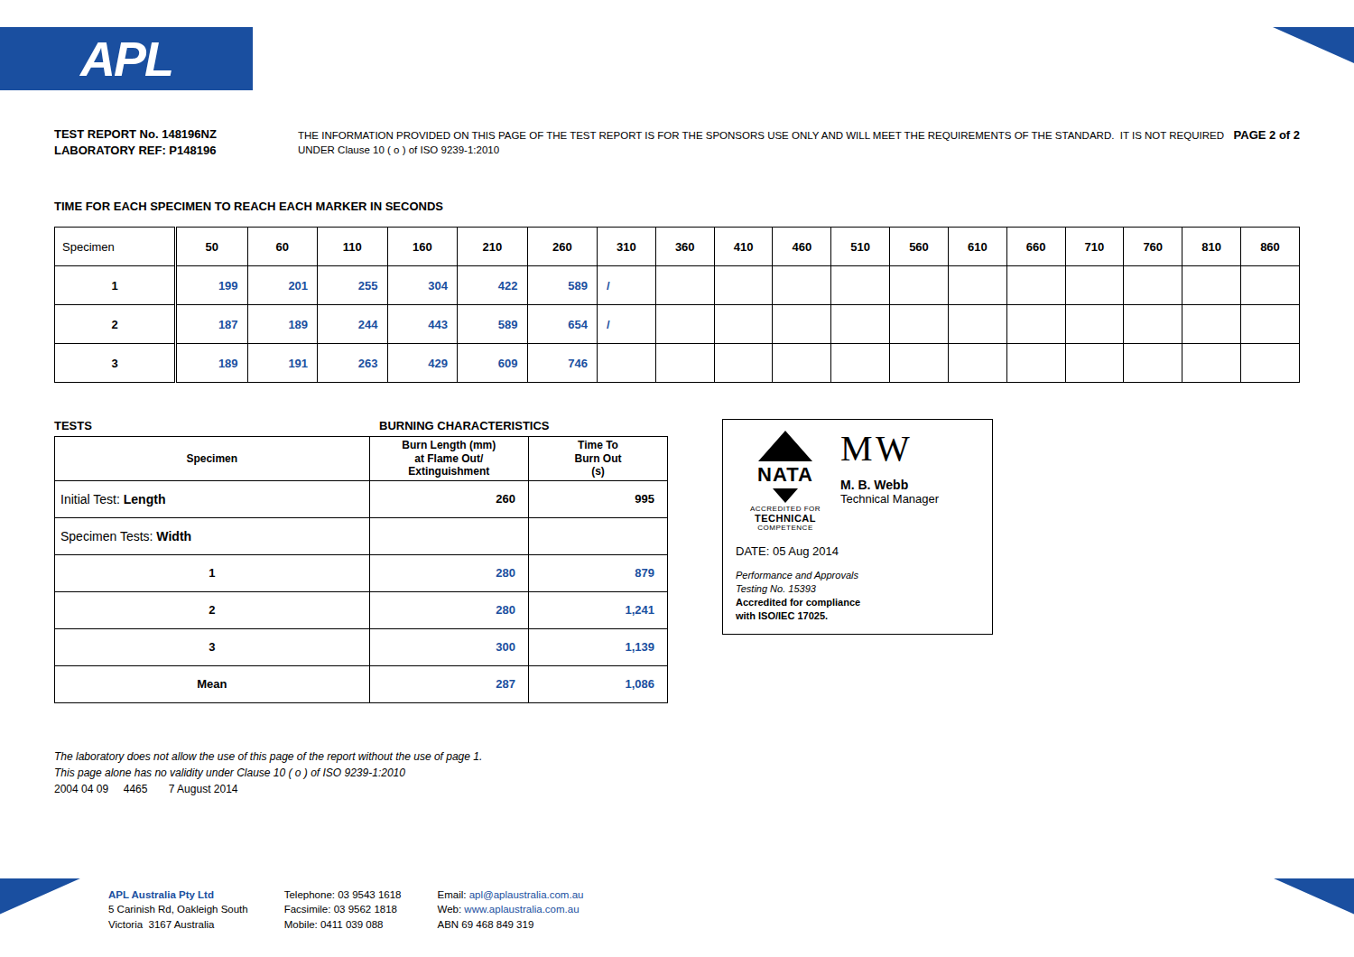APL
TEST REPORT No. 148196NZ
LABORATORY REF: P148196
THE INFORMATION PROVIDED ON THIS PAGE OF THE TEST REPORT IS FOR THE SPONSORS USE ONLY AND WILL MEET THE REQUIREMENTS OF THE STANDARD. IT IS NOT REQUIRED UNDER Clause 10 ( o ) of ISO 9239-1:2010
PAGE 2 of 2
TIME FOR EACH SPECIMEN TO REACH EACH MARKER IN SECONDS
| Specimen | 50 | 60 | 110 | 160 | 210 | 260 | 310 | 360 | 410 | 460 | 510 | 560 | 610 | 660 | 710 | 760 | 810 | 860 |
| --- | --- | --- | --- | --- | --- | --- | --- | --- | --- | --- | --- | --- | --- | --- | --- | --- | --- | --- |
| 1 | 199 | 201 | 255 | 304 | 422 | 589 | / | | | | | | | | | | | |
| 2 | 187 | 189 | 244 | 443 | 589 | 654 | / | | | | | | | | | | | |
| 3 | 189 | 191 | 263 | 429 | 609 | 746 | | | | | | | | | | | | |
TESTS
BURNING CHARACTERISTICS
| Specimen | Burn Length (mm) at Flame Out/ Extinguishment | Time To Burn Out (s) |
| --- | --- | --- |
| Initial Test: Length | 260 | 995 |
| Specimen Tests: Width | | |
| 1 | 280 | 879 |
| 2 | 280 | 1,241 |
| 3 | 300 | 1,139 |
| Mean | 287 | 1,086 |
NATA
ACCREDITED FOR
TECHNICAL
COMPETENCE
M W
M. B. Webb
Technical Manager
DATE: 05 Aug 2014
Performance and Approvals
Testing No. 15393
Accredited for compliance
with ISO/IEC 17025.
The laboratory does not allow the use of this page of the report without the use of page 1.
This page alone has no validity under Clause 10 ( o ) of ISO 9239-1:2010
2004 04 09 4465 7 August 2014
APL Australia Pty Ltd
5 Carinish Rd, Oakleigh South
Victoria 3167 Australia
Telephone: 03 9543 1618
Facsimile: 03 9562 1818
Mobile: 0411 039 088
Email: apl@aplaustralia.com.au
Web: www.aplaustralia.com.au
ABN 69 468 849 319